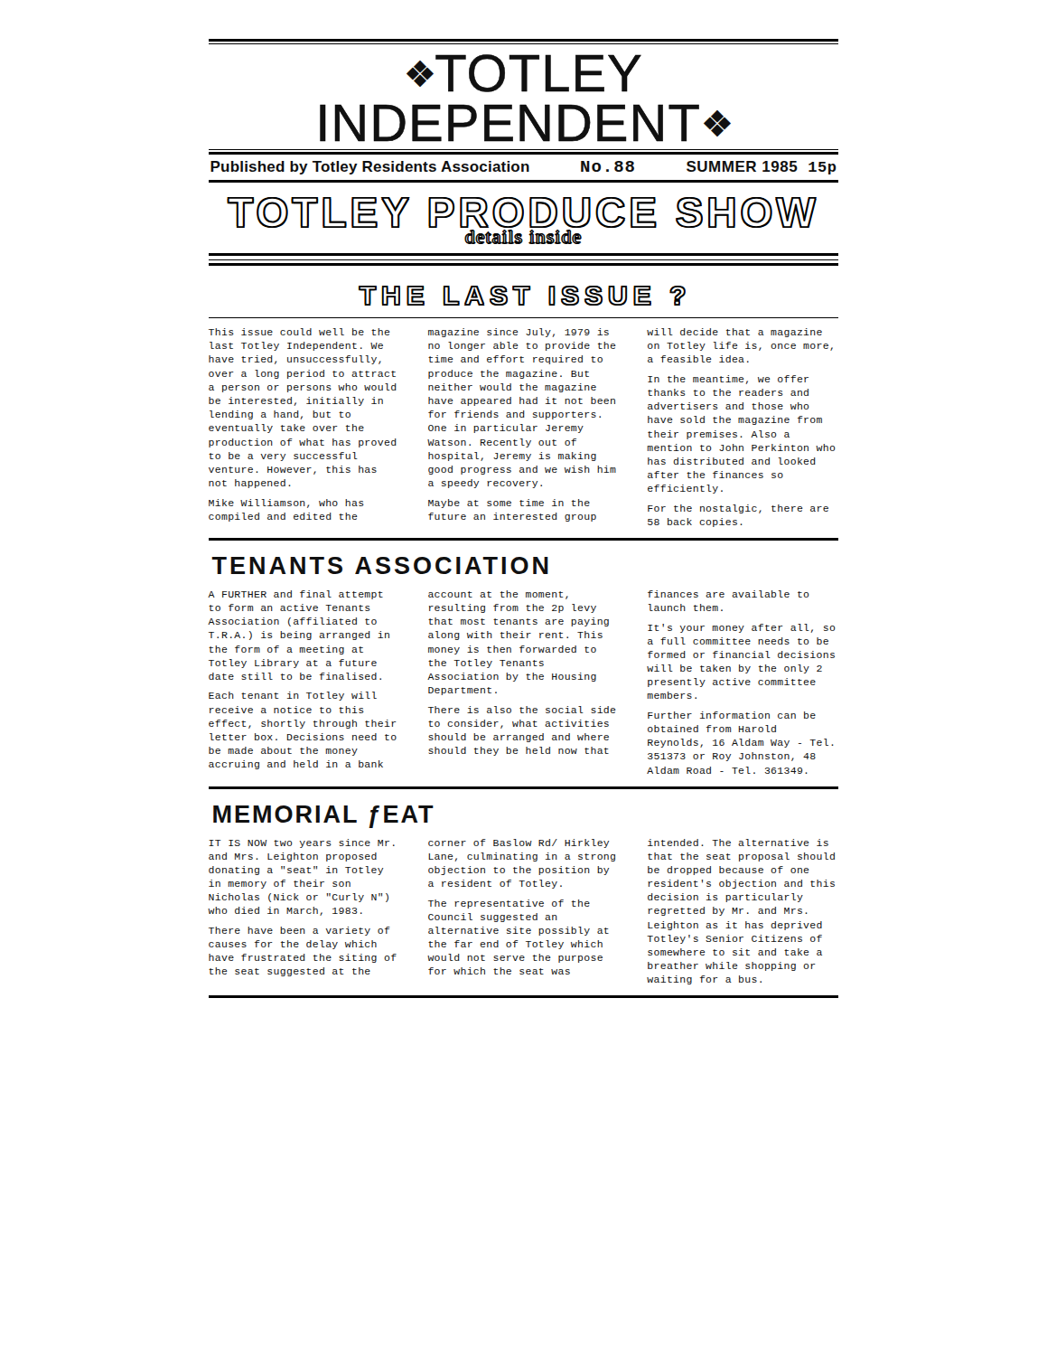❖TOTLEY INDEPENDENT❖
Published by Totley Residents Association No.88 SUMMER 1985 15p
TOTLEY PRODUCE SHOW
details inside
THE LAST ISSUE ?
This issue could well be the last Totley Independent. We have tried, unsuccessfully, over a long period to attract a person or persons who would be interested, initially in lending a hand, but to eventually take over the production of what has proved to be a very successful venture. However, this has not happened.
Mike Williamson, who has compiled and edited the magazine since July, 1979 is no longer able to provide the time and effort required to produce the magazine. But neither would the magazine have appeared had it not been for friends and supporters. One in particular Jeremy Watson. Recently out of hospital, Jeremy is making good progress and we wish him a speedy recovery.
Maybe at some time in the future an interested group will decide that a magazine on Totley life is, once more, a feasible idea.
In the meantime, we offer thanks to the readers and advertisers and those who have sold the magazine from their premises. Also a mention to John Perkinton who has distributed and looked after the finances so efficiently.
For the nostalgic, there are 58 back copies.
TENANTS ASSOCIATION
A FURTHER and final attempt to form an active Tenants Association (affiliated to T.R.A.) is being arranged in the form of a meeting at Totley Library at a future date still to be finalised.
Each tenant in Totley will receive a notice to this effect, shortly through their letter box. Decisions need to be made about the money accruing and held in a bank account at the moment, resulting from the 2p levy that most tenants are paying along with their rent. This money is then forwarded to the Totley Tenants Association by the Housing Department.
There is also the social side to consider, what activities should be arranged and where should they be held now that finances are available to launch them.
It's your money after all, so a full committee needs to be formed or financial decisions will be taken by the only 2 presently active committee members.
Further information can be obtained from Harold Reynolds, 16 Aldam Way - Tel. 351373 or Roy Johnston, 48 Aldam Road - Tel. 361349.
MEMORIAL ƒEAT
IT IS NOW two years since Mr. and Mrs. Leighton proposed donating a "seat" in Totley in memory of their son Nicholas (Nick or "Curly N") who died in March, 1983.
There have been a variety of causes for the delay which have frustrated the siting of the seat suggested at the corner of Baslow Rd/ Hirkley Lane, culminating in a strong objection to the position by a resident of Totley.
The representative of the Council suggested an alternative site possibly at the far end of Totley which would not serve the purpose for which the seat was intended. The alternative is that the seat proposal should be dropped because of one resident's objection and this decision is particularly regretted by Mr. and Mrs. Leighton as it has deprived Totley's Senior Citizens of somewhere to sit and take a breather while shopping or waiting for a bus.